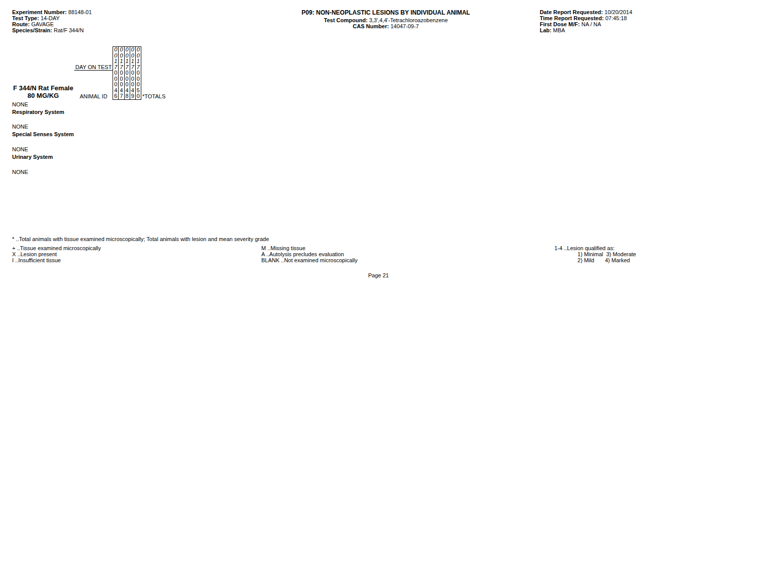| Experiment Number: 88148-01 Test Type: 14-DAY Route: GAVAGE Species/Strain: Rat/F 344/N | P09: NON-NEOPLASTIC LESIONS BY INDIVIDUAL ANIMAL Test Compound: 3,3',4,4'-Tetrachloroazobenzene CAS Number: 14047-09-7 | Date Report Requested: 10/20/2014 Time Report Requested: 07:45:18 First Dose M/F: NA / NA Lab: MBA |
| F 344/N Rat Female 80 MG/KG | DAY ON TEST | 0 0 1 7 | 0 0 1 7 | 0 0 1 7 | 0 0 1 7 | 0 0 1 7 | |
| ANIMAL ID | 0 0 0 4 6 | 0 0 0 4 7 | 0 0 0 4 8 | 0 0 0 4 9 | 0 0 0 5 0 | *TOTALS |
NONE
Respiratory System
NONE
Special Senses System
NONE
Urinary System
NONE
* ..Total animals with tissue examined microscopically; Total animals with lesion and mean severity grade
| + ..Tissue examined microscopically X ..Lesion present I ..Insufficient tissue | M ..Missing tissue A ..Autolysis precludes evaluation BLANK ..Not examined microscopically | 1-4 ..Lesion qualified as: 1) Minimal 3) Moderate 2) Mild 4) Marked |
Page 21